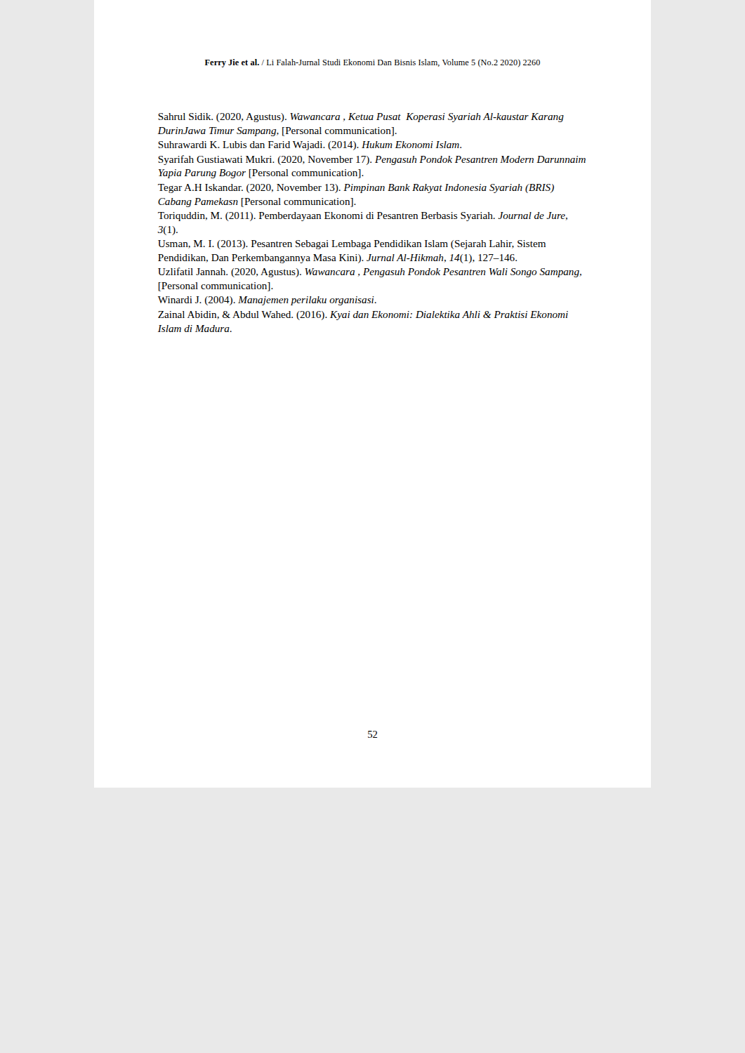Ferry Jie et al. / Li Falah-Jurnal Studi Ekonomi Dan Bisnis Islam, Volume 5 (No.2 2020) 2260
Sahrul Sidik. (2020, Agustus). Wawancara , Ketua Pusat Koperasi Syariah Al-kaustar Karang DurinJawa Timur Sampang, [Personal communication].
Suhrawardi K. Lubis dan Farid Wajadi. (2014). Hukum Ekonomi Islam.
Syarifah Gustiawati Mukri. (2020, November 17). Pengasuh Pondok Pesantren Modern Darunnaim Yapia Parung Bogor [Personal communication].
Tegar A.H Iskandar. (2020, November 13). Pimpinan Bank Rakyat Indonesia Syariah (BRIS) Cabang Pamekasn [Personal communication].
Toriquddin, M. (2011). Pemberdayaan Ekonomi di Pesantren Berbasis Syariah. Journal de Jure, 3(1).
Usman, M. I. (2013). Pesantren Sebagai Lembaga Pendidikan Islam (Sejarah Lahir, Sistem Pendidikan, Dan Perkembangannya Masa Kini). Jurnal Al-Hikmah, 14(1), 127–146.
Uzlifatil Jannah. (2020, Agustus). Wawancara , Pengasuh Pondok Pesantren Wali Songo Sampang, [Personal communication].
Winardi J. (2004). Manajemen perilaku organisasi.
Zainal Abidin, & Abdul Wahed. (2016). Kyai dan Ekonomi: Dialektika Ahli & Praktisi Ekonomi Islam di Madura.
52